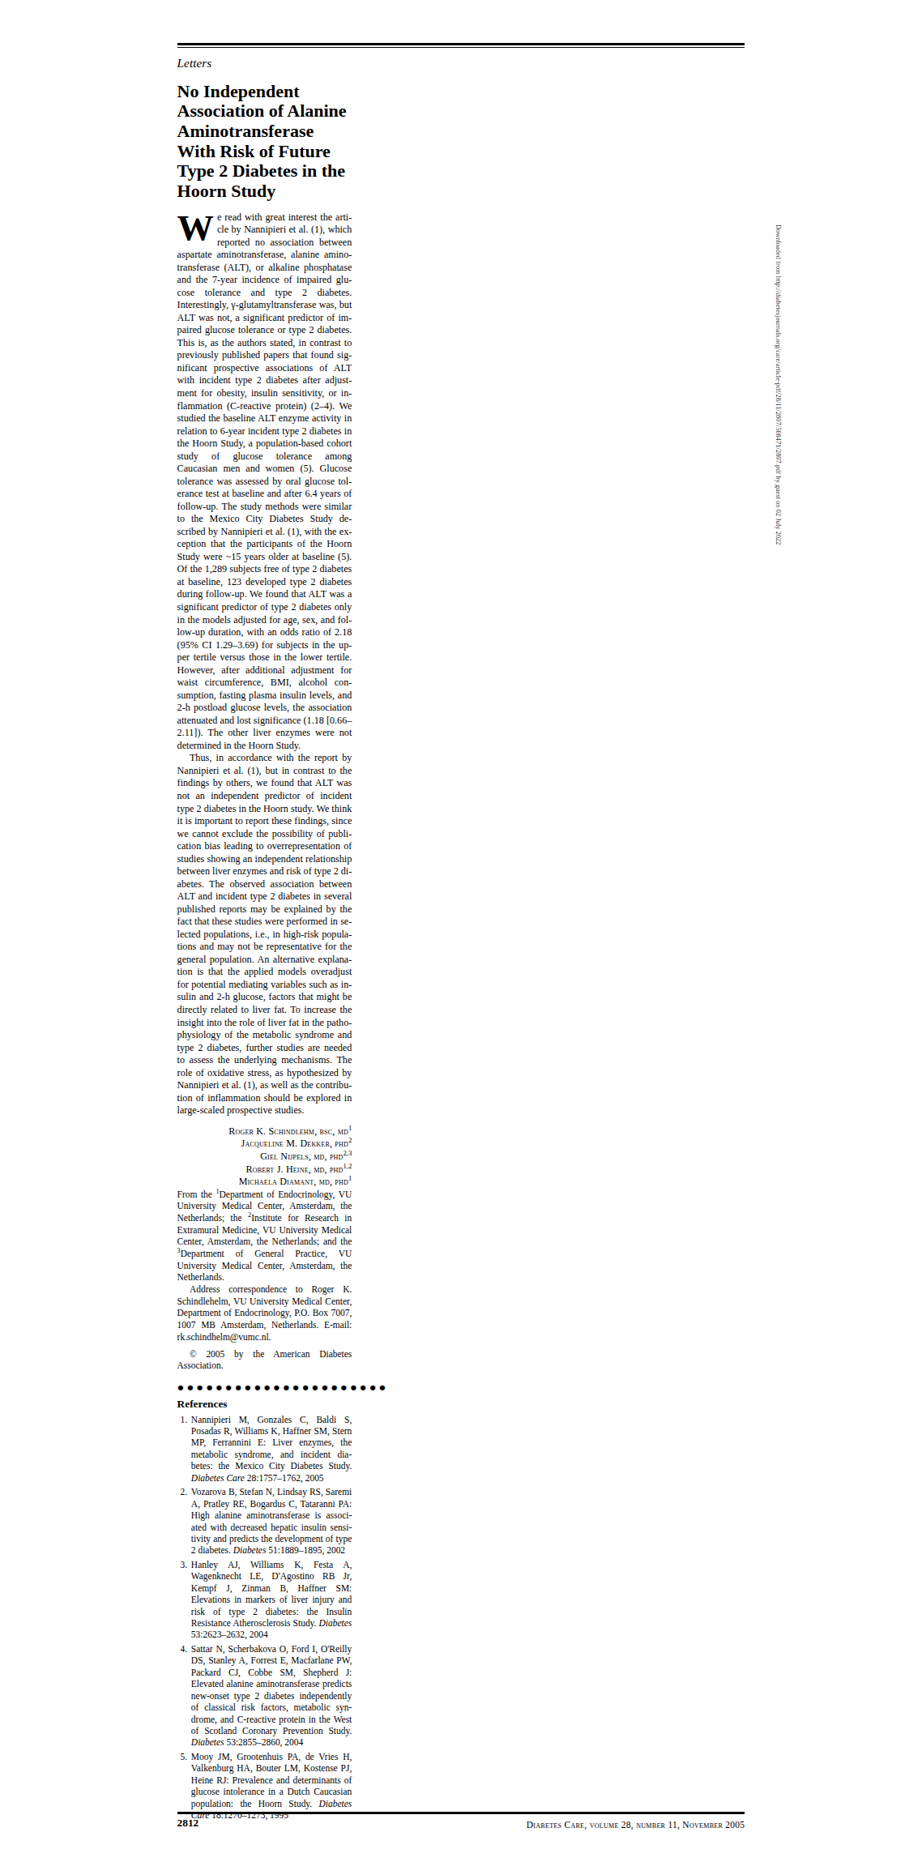Letters
No Independent Association of Alanine Aminotransferase With Risk of Future Type 2 Diabetes in the Hoorn Study
We read with great interest the article by Nannipieri et al. (1), which reported no association between aspartate aminotransferase, alanine aminotransferase (ALT), or alkaline phosphatase and the 7-year incidence of impaired glucose tolerance and type 2 diabetes. Interestingly, γ-glutamyltransferase was, but ALT was not, a significant predictor of impaired glucose tolerance or type 2 diabetes. This is, as the authors stated, in contrast to previously published papers that found significant prospective associations of ALT with incident type 2 diabetes after adjustment for obesity, insulin sensitivity, or inflammation (C-reactive protein) (2–4). We studied the baseline ALT enzyme activity in relation to 6-year incident type 2 diabetes in the Hoorn Study, a population-based cohort study of glucose tolerance among Caucasian men and women (5). Glucose tolerance was assessed by oral glucose tolerance test at baseline and after 6.4 years of follow-up. The study methods were similar to the Mexico City Diabetes Study described by Nannipieri et al. (1), with the exception that the participants of the Hoorn Study were ~15 years older at baseline (5). Of the 1,289 subjects free of type 2 diabetes at baseline, 123 developed type 2 diabetes during follow-up. We found that ALT was a significant predictor of type 2 diabetes only in the models adjusted for age, sex, and follow-up duration, with an odds ratio of 2.18 (95% CI 1.29–3.69) for subjects in the upper tertile versus those in the lower tertile. However, after additional adjustment for waist circumference, BMI, alcohol consumption, fasting plasma insulin levels, and 2-h postload glucose levels, the association attenuated and lost significance (1.18 [0.66–2.11]). The other liver enzymes were not determined in the Hoorn Study.
Thus, in accordance with the report by Nannipieri et al. (1), but in contrast to the findings by others, we found that ALT was not an independent predictor of incident type 2 diabetes in the Hoorn study. We think it is important to report these findings, since we cannot exclude the possibility of publication bias leading to overrepresentation of studies showing an independent relationship between liver enzymes and risk of type 2 diabetes. The observed association between ALT and incident type 2 diabetes in several published reports may be explained by the fact that these studies were performed in selected populations, i.e., in high-risk populations and may not be representative for the general population. An alternative explanation is that the applied models overadjust for potential mediating variables such as insulin and 2-h glucose, factors that might be directly related to liver fat. To increase the insight into the role of liver fat in the pathophysiology of the metabolic syndrome and type 2 diabetes, further studies are needed to assess the underlying mechanisms. The role of oxidative stress, as hypothesized by Nannipieri et al. (1), as well as the contribution of inflammation should be explored in large-scaled prospective studies.
Roger K. Schindlehm, bsc, md1
Jacqueline M. Dekker, phd2
Giel Nijpels, md, phd2,3
Robert J. Heine, md, phd1,2
Michaela Diamant, md, phd1
From the 1Department of Endocrinology, VU University Medical Center, Amsterdam, the Netherlands; the 2Institute for Research in Extramural Medicine, VU University Medical Center, Amsterdam, the Netherlands; and the 3Department of General Practice, VU University Medical Center, Amsterdam, the Netherlands.
Address correspondence to Roger K. Schindlehelm, VU University Medical Center, Department of Endocrinology, P.O. Box 7007, 1007 MB Amsterdam, Netherlands. E-mail: rk.schindhelm@vumc.nl.
© 2005 by the American Diabetes Association.
●●●●●●●●●●●●●●●●●●●●●●
References
Nannipieri M, Gonzales C, Baldi S, Posadas R, Williams K, Haffner SM, Stern MP, Ferrannini E: Liver enzymes, the metabolic syndrome, and incident diabetes: the Mexico City Diabetes Study. Diabetes Care 28:1757–1762, 2005
Vozarova B, Stefan N, Lindsay RS, Saremi A, Pratley RE, Bogardus C, Tataranni PA: High alanine aminotransferase is associated with decreased hepatic insulin sensitivity and predicts the development of type 2 diabetes. Diabetes 51:1889–1895, 2002
Hanley AJ, Williams K, Festa A, Wagenknecht LE, D'Agostino RB Jr, Kempf J, Zinman B, Haffner SM: Elevations in markers of liver injury and risk of type 2 diabetes: the Insulin Resistance Atherosclerosis Study. Diabetes 53:2623–2632, 2004
Sattar N, Scherbakova O, Ford I, O'Reilly DS, Stanley A, Forrest E, Macfarlane PW, Packard CJ, Cobbe SM, Shepherd J: Elevated alanine aminotransferase predicts new-onset type 2 diabetes independently of classical risk factors, metabolic syndrome, and C-reactive protein in the West of Scotland Coronary Prevention Study. Diabetes 53:2855–2860, 2004
Mooy JM, Grootenhuis PA, de Vries H, Valkenburg HA, Bouter LM, Kostense PJ, Heine RJ: Prevalence and determinants of glucose intolerance in a Dutch Caucasian population: the Hoorn Study. Diabetes Care 18:1270–1273, 1995
Downloaded from http://diabetesjournals.org/care/article-pdf/28/11/2807/568471/2807.pdf by guest on 02 July 2022
2812 Diabetes Care, volume 28, number 11, November 2005